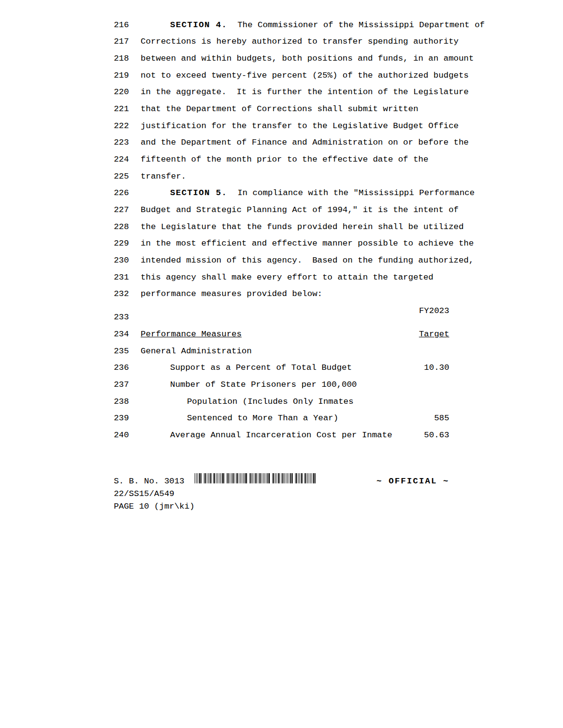216 SECTION 4. The Commissioner of the Mississippi Department of
217 Corrections is hereby authorized to transfer spending authority
218 between and within budgets, both positions and funds, in an amount
219 not to exceed twenty-five percent (25%) of the authorized budgets
220 in the aggregate. It is further the intention of the Legislature
221 that the Department of Corrections shall submit written
222 justification for the transfer to the Legislative Budget Office
223 and the Department of Finance and Administration on or before the
224 fifteenth of the month prior to the effective date of the
225 transfer.
226 SECTION 5. In compliance with the "Mississippi Performance
227 Budget and Strategic Planning Act of 1994," it is the intent of
228 the Legislature that the funds provided herein shall be utilized
229 in the most efficient and effective manner possible to achieve the
230 intended mission of this agency. Based on the funding authorized,
231 this agency shall make every effort to attain the targeted
232 performance measures provided below:
233 FY2023
234 Performance Measures Target
235 General Administration
236 Support as a Percent of Total Budget 10.30
237 Number of State Prisoners per 100,000
238 Population (Includes Only Inmates
239 Sentenced to More Than a Year) 585
240 Average Annual Incarceration Cost per Inmate 50.63
S. B. No. 3013 ~ OFFICIAL ~
22/SS15/A549
PAGE 10 (jmr\ki)